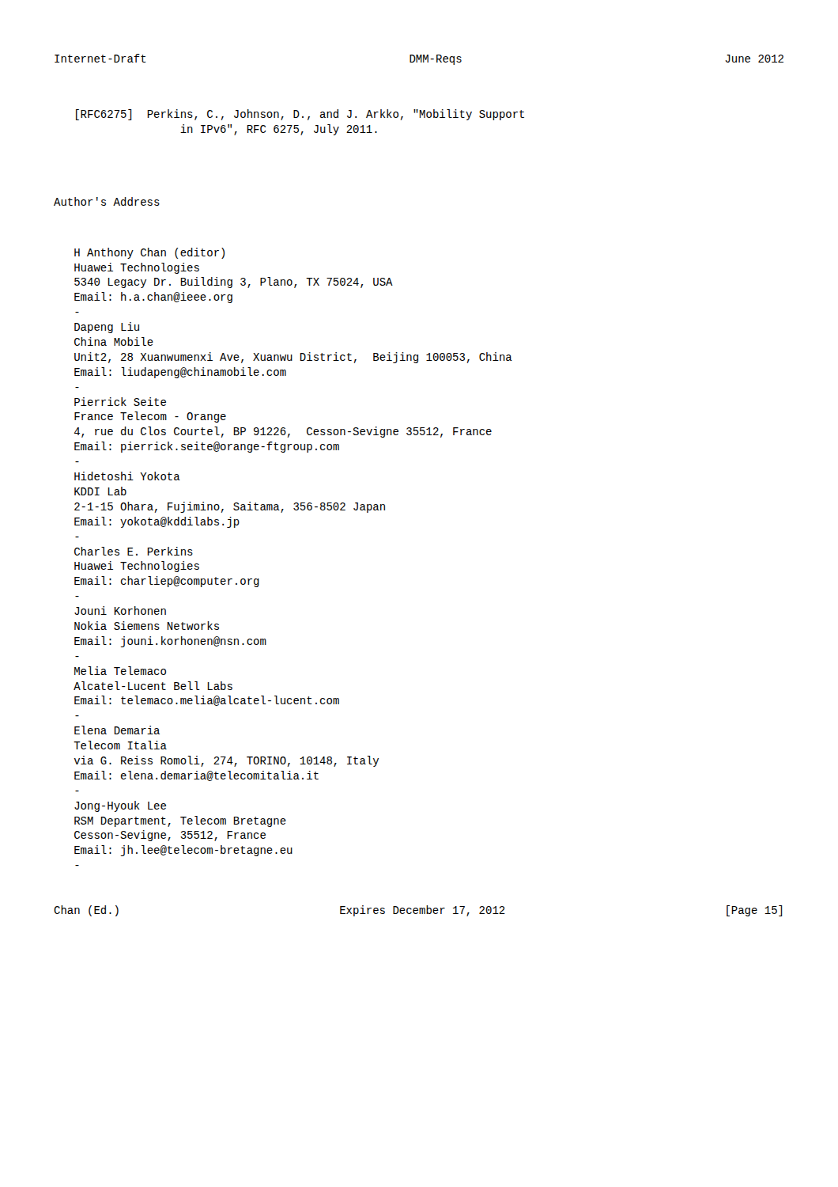Internet-Draft DMM-Reqs June 2012
[RFC6275] Perkins, C., Johnson, D., and J. Arkko, "Mobility Support in IPv6", RFC 6275, July 2011.
Author's Address
H Anthony Chan (editor) Huawei Technologies 5340 Legacy Dr. Building 3, Plano, TX 75024, USA Email: h.a.chan@ieee.org - Dapeng Liu China Mobile Unit2, 28 Xuanwumenxi Ave, Xuanwu District, Beijing 100053, China Email: liudapeng@chinamobile.com - Pierrick Seite France Telecom - Orange 4, rue du Clos Courtel, BP 91226, Cesson-Sevigne 35512, France Email: pierrick.seite@orange-ftgroup.com - Hidetoshi Yokota KDDI Lab 2-1-15 Ohara, Fujimino, Saitama, 356-8502 Japan Email: yokota@kddilabs.jp - Charles E. Perkins Huawei Technologies Email: charliep@computer.org - Jouni Korhonen Nokia Siemens Networks Email: jouni.korhonen@nsn.com - Melia Telemaco Alcatel-Lucent Bell Labs Email: telemaco.melia@alcatel-lucent.com - Elena Demaria Telecom Italia via G. Reiss Romoli, 274, TORINO, 10148, Italy Email: elena.demaria@telecomitalia.it - Jong-Hyouk Lee RSM Department, Telecom Bretagne Cesson-Sevigne, 35512, France Email: jh.lee@telecom-bretagne.eu -
Chan (Ed.) Expires December 17, 2012[Page 15]